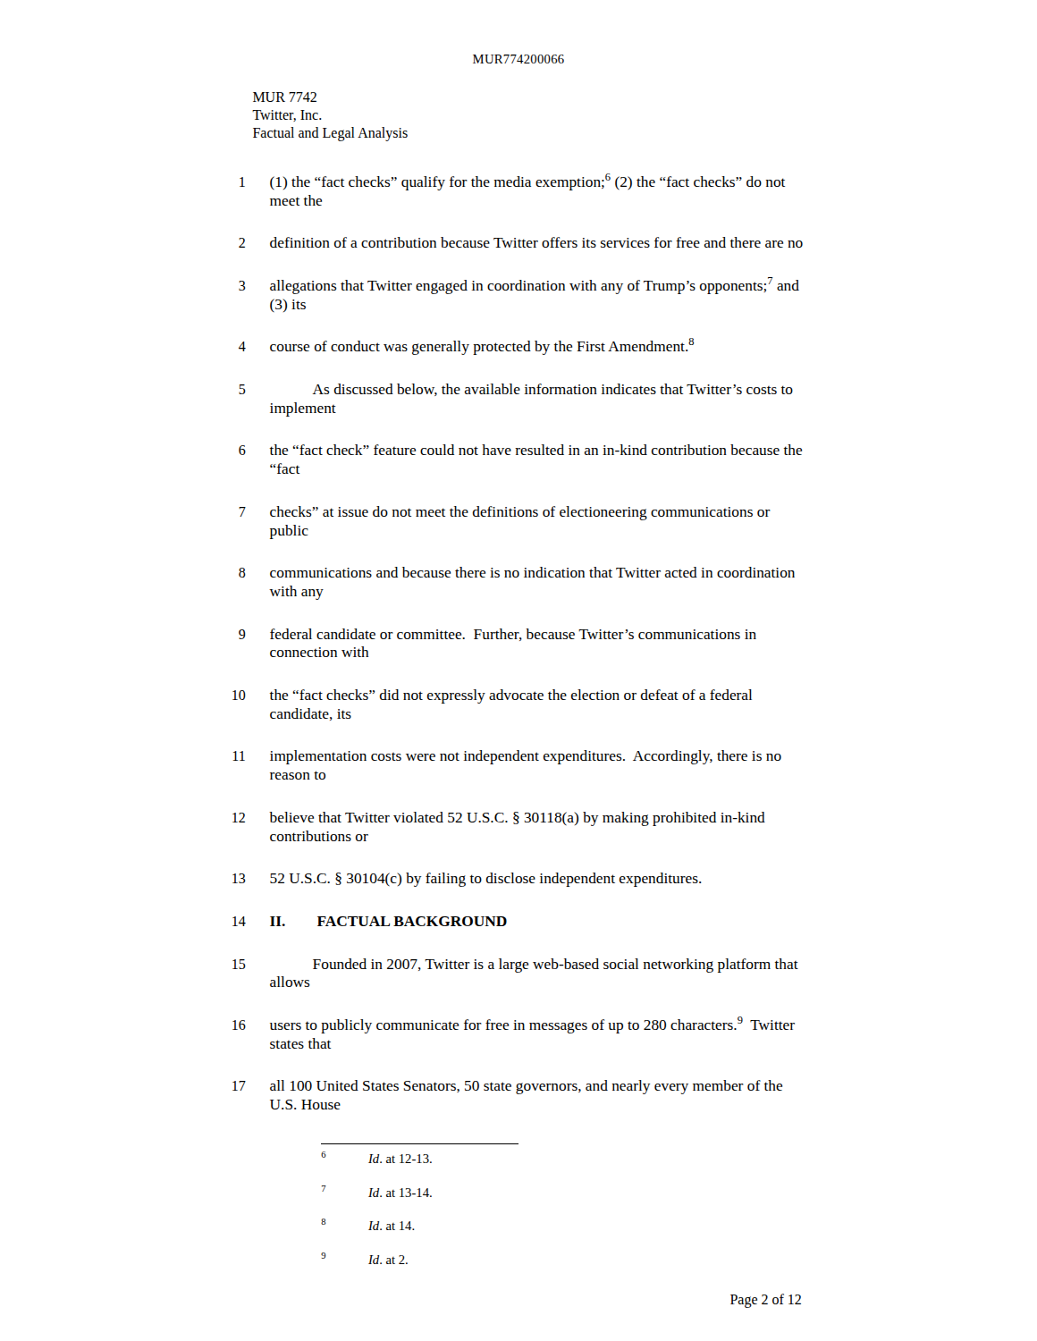MUR774200066
MUR 7742
Twitter, Inc.
Factual and Legal Analysis
1
(1) the “fact checks” qualify for the media exemption;6 (2) the “fact checks” do not meet the
2
definition of a contribution because Twitter offers its services for free and there are no
3
allegations that Twitter engaged in coordination with any of Trump’s opponents;7 and (3) its
4
course of conduct was generally protected by the First Amendment.8
5
As discussed below, the available information indicates that Twitter’s costs to implement
6
the “fact check” feature could not have resulted in an in-kind contribution because the “fact
7
checks” at issue do not meet the definitions of electioneering communications or public
8
communications and because there is no indication that Twitter acted in coordination with any
9
federal candidate or committee. Further, because Twitter’s communications in connection with
10
the “fact checks” did not expressly advocate the election or defeat of a federal candidate, its
11
implementation costs were not independent expenditures. Accordingly, there is no reason to
12
believe that Twitter violated 52 U.S.C. § 30118(a) by making prohibited in-kind contributions or
13
52 U.S.C. § 30104(c) by failing to disclose independent expenditures.
14
II. FACTUAL BACKGROUND
15
Founded in 2007, Twitter is a large web-based social networking platform that allows
16
users to publicly communicate for free in messages of up to 280 characters.9 Twitter states that
17
all 100 United States Senators, 50 state governors, and nearly every member of the U.S. House
6
Id. at 12-13.
7
Id. at 13-14.
8
Id. at 14.
9
Id. at 2.
Page 2 of 12